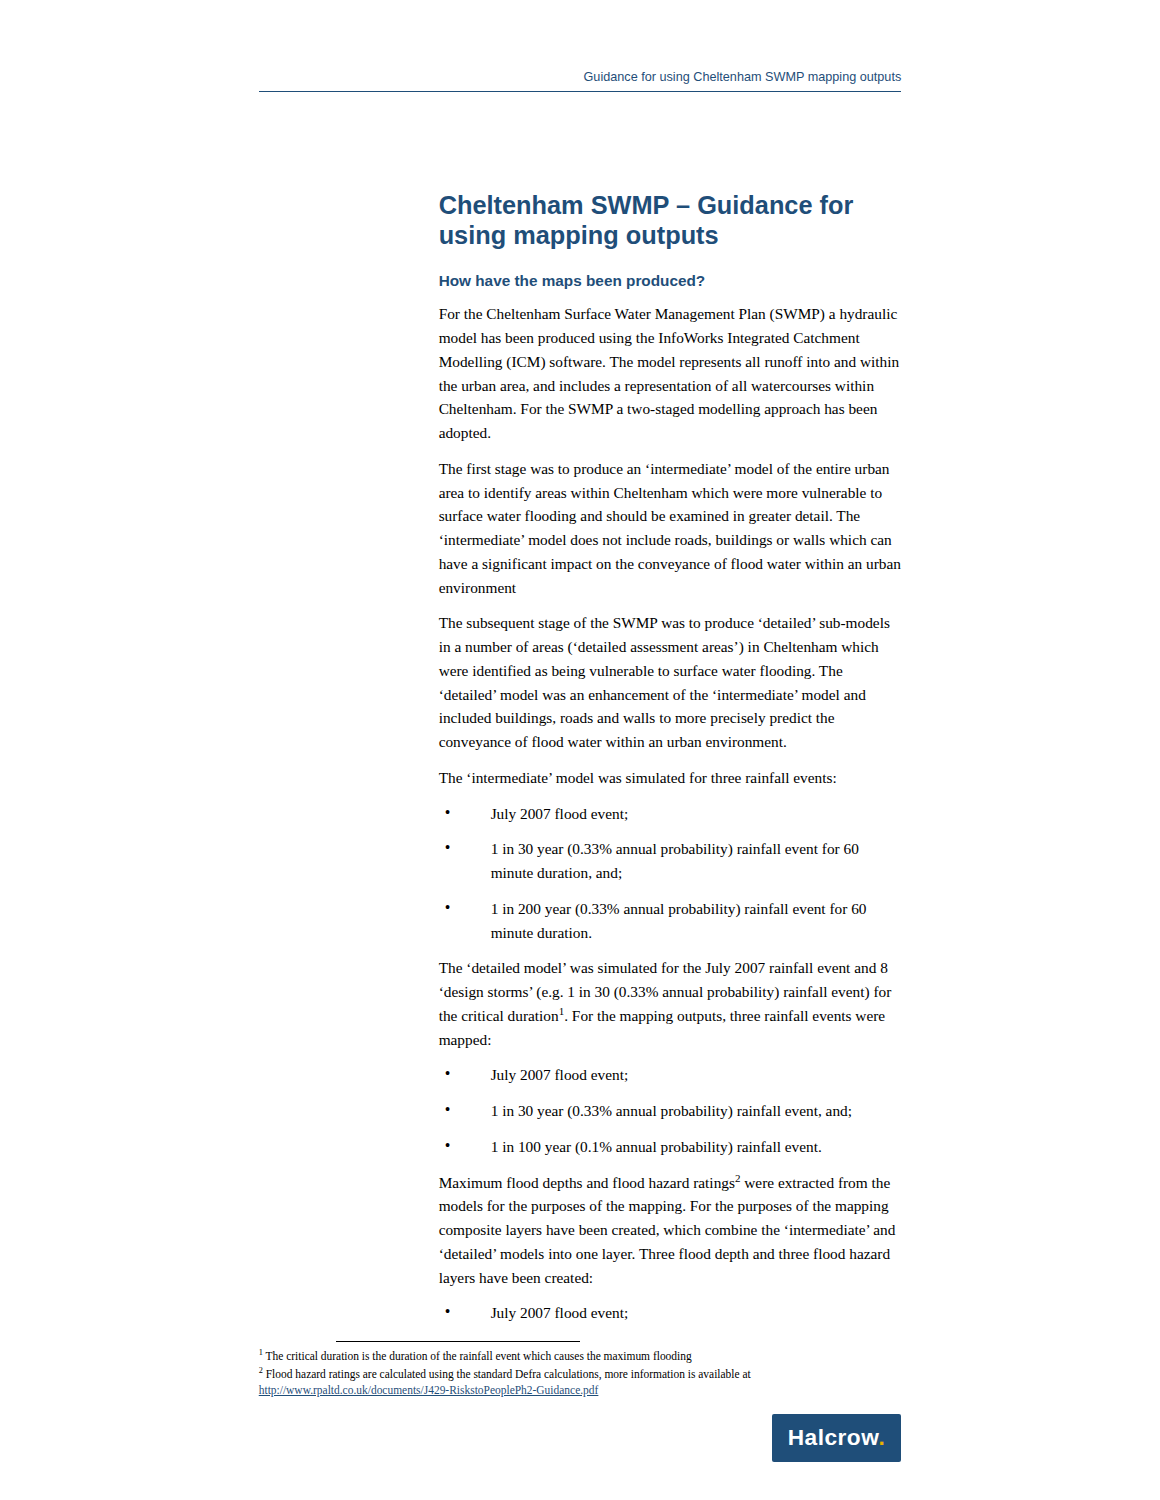Guidance for using Cheltenham SWMP mapping outputs
Cheltenham SWMP – Guidance for using mapping outputs
How have the maps been produced?
For the Cheltenham Surface Water Management Plan (SWMP) a hydraulic model has been produced using the InfoWorks Integrated Catchment Modelling (ICM) software. The model represents all runoff into and within the urban area, and includes a representation of all watercourses within Cheltenham. For the SWMP a two-staged modelling approach has been adopted.
The first stage was to produce an ‘intermediate’ model of the entire urban area to identify areas within Cheltenham which were more vulnerable to surface water flooding and should be examined in greater detail. The ‘intermediate’ model does not include roads, buildings or walls which can have a significant impact on the conveyance of flood water within an urban environment
The subsequent stage of the SWMP was to produce ‘detailed’ sub-models in a number of areas (‘detailed assessment areas’) in Cheltenham which were identified as being vulnerable to surface water flooding. The ‘detailed’ model was an enhancement of the ‘intermediate’ model and included buildings, roads and walls to more precisely predict the conveyance of flood water within an urban environment.
The ‘intermediate’ model was simulated for three rainfall events:
July 2007 flood event;
1 in 30 year (0.33% annual probability) rainfall event for 60 minute duration, and;
1 in 200 year (0.33% annual probability) rainfall event for 60 minute duration.
The ‘detailed model’ was simulated for the July 2007 rainfall event and 8 ‘design storms’ (e.g. 1 in 30 (0.33% annual probability) rainfall event) for the critical duration1. For the mapping outputs, three rainfall events were mapped:
July 2007 flood event;
1 in 30 year (0.33% annual probability) rainfall event, and;
1 in 100 year (0.1% annual probability) rainfall event.
Maximum flood depths and flood hazard ratings2 were extracted from the models for the purposes of the mapping. For the purposes of the mapping composite layers have been created, which combine the ‘intermediate’ and ‘detailed’ models into one layer. Three flood depth and three flood hazard layers have been created:
July 2007 flood event;
1 The critical duration is the duration of the rainfall event which causes the maximum flooding
2 Flood hazard ratings are calculated using the standard Defra calculations, more information is available at http://www.rpaltd.co.uk/documents/J429-RiskstoPeoplePh2-Guidance.pdf
Halcrow.